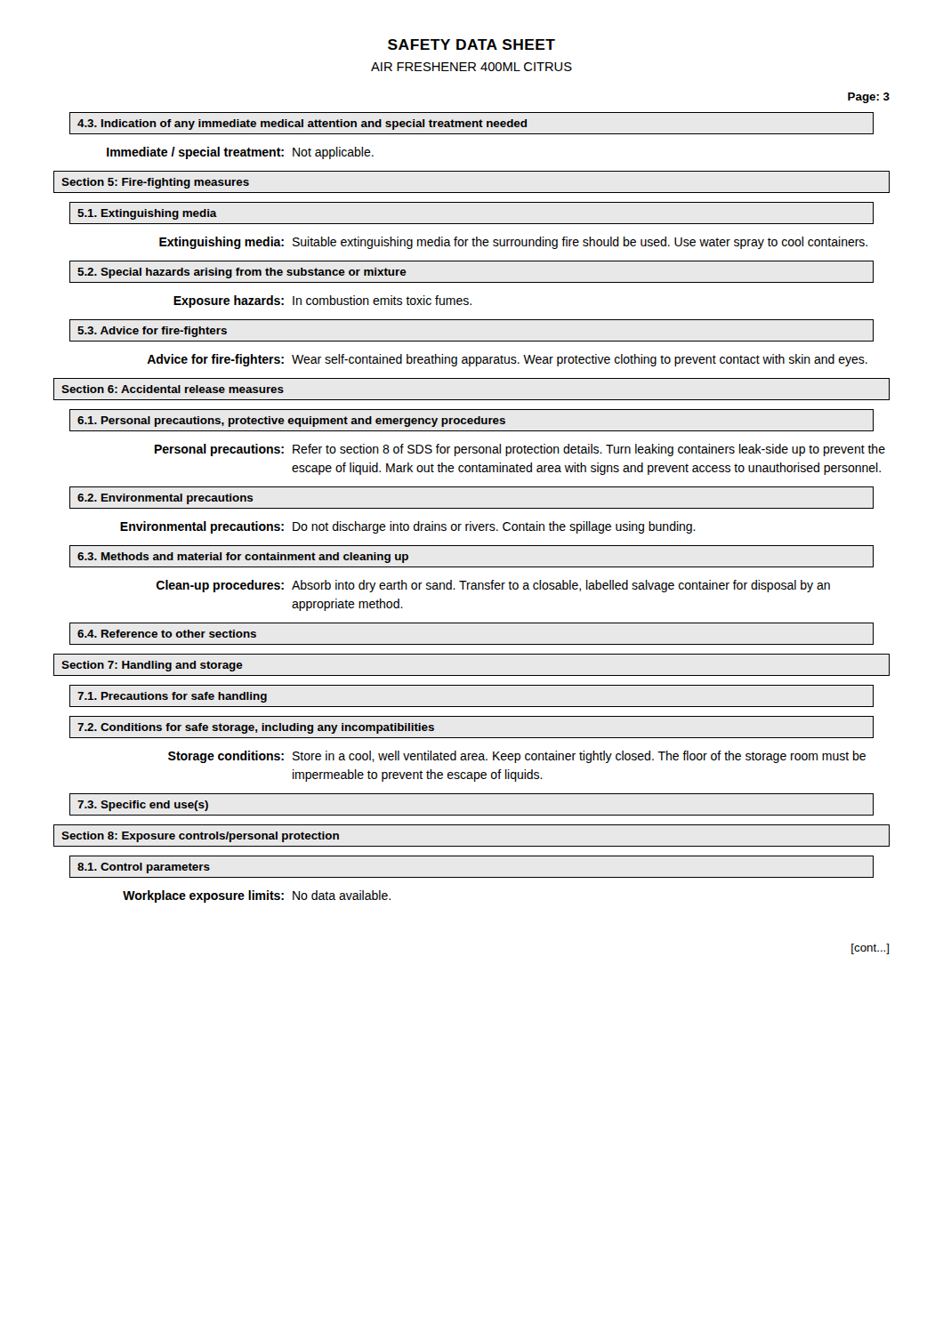SAFETY DATA SHEET
AIR FRESHENER 400ML CITRUS
Page: 3
4.3. Indication of any immediate medical attention and special treatment needed
Immediate / special treatment:
Not applicable.
Section 5: Fire-fighting measures
5.1. Extinguishing media
Extinguishing media:
Suitable extinguishing media for the surrounding fire should be used. Use water spray to cool containers.
5.2. Special hazards arising from the substance or mixture
Exposure hazards:
In combustion emits toxic fumes.
5.3. Advice for fire-fighters
Advice for fire-fighters:
Wear self-contained breathing apparatus. Wear protective clothing to prevent contact with skin and eyes.
Section 6: Accidental release measures
6.1. Personal precautions, protective equipment and emergency procedures
Personal precautions:
Refer to section 8 of SDS for personal protection details. Turn leaking containers leak-side up to prevent the escape of liquid. Mark out the contaminated area with signs and prevent access to unauthorised personnel.
6.2. Environmental precautions
Environmental precautions:
Do not discharge into drains or rivers. Contain the spillage using bunding.
6.3. Methods and material for containment and cleaning up
Clean-up procedures:
Absorb into dry earth or sand. Transfer to a closable, labelled salvage container for disposal by an appropriate method.
6.4. Reference to other sections
Section 7: Handling and storage
7.1. Precautions for safe handling
7.2. Conditions for safe storage, including any incompatibilities
Storage conditions:
Store in a cool, well ventilated area. Keep container tightly closed. The floor of the storage room must be impermeable to prevent the escape of liquids.
7.3. Specific end use(s)
Section 8: Exposure controls/personal protection
8.1. Control parameters
Workplace exposure limits:
No data available.
[cont...]